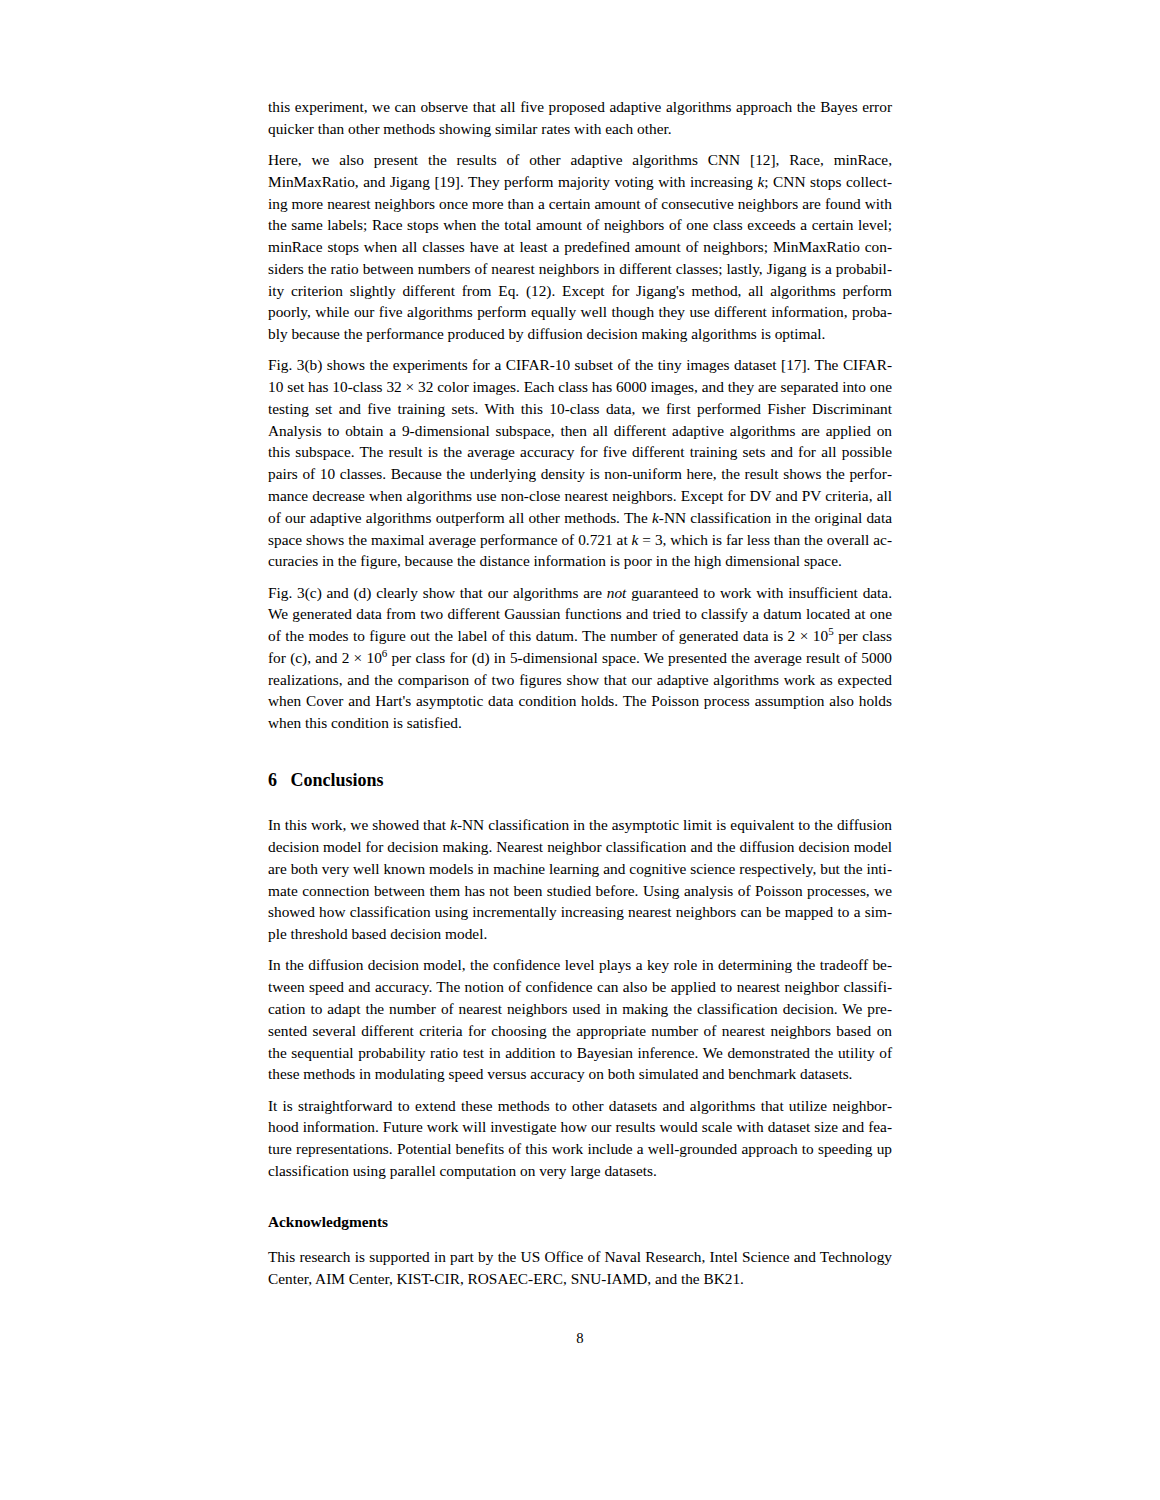this experiment, we can observe that all five proposed adaptive algorithms approach the Bayes error quicker than other methods showing similar rates with each other.
Here, we also present the results of other adaptive algorithms CNN [12], Race, minRace, MinMaxRatio, and Jigang [19]. They perform majority voting with increasing k; CNN stops collecting more nearest neighbors once more than a certain amount of consecutive neighbors are found with the same labels; Race stops when the total amount of neighbors of one class exceeds a certain level; minRace stops when all classes have at least a predefined amount of neighbors; MinMaxRatio considers the ratio between numbers of nearest neighbors in different classes; lastly, Jigang is a probability criterion slightly different from Eq. (12). Except for Jigang's method, all algorithms perform poorly, while our five algorithms perform equally well though they use different information, probably because the performance produced by diffusion decision making algorithms is optimal.
Fig. 3(b) shows the experiments for a CIFAR-10 subset of the tiny images dataset [17]. The CIFAR-10 set has 10-class 32 × 32 color images. Each class has 6000 images, and they are separated into one testing set and five training sets. With this 10-class data, we first performed Fisher Discriminant Analysis to obtain a 9-dimensional subspace, then all different adaptive algorithms are applied on this subspace. The result is the average accuracy for five different training sets and for all possible pairs of 10 classes. Because the underlying density is non-uniform here, the result shows the performance decrease when algorithms use non-close nearest neighbors. Except for DV and PV criteria, all of our adaptive algorithms outperform all other methods. The k-NN classification in the original data space shows the maximal average performance of 0.721 at k = 3, which is far less than the overall accuracies in the figure, because the distance information is poor in the high dimensional space.
Fig. 3(c) and (d) clearly show that our algorithms are not guaranteed to work with insufficient data. We generated data from two different Gaussian functions and tried to classify a datum located at one of the modes to figure out the label of this datum. The number of generated data is 2 × 105 per class for (c), and 2 × 106 per class for (d) in 5-dimensional space. We presented the average result of 5000 realizations, and the comparison of two figures show that our adaptive algorithms work as expected when Cover and Hart's asymptotic data condition holds. The Poisson process assumption also holds when this condition is satisfied.
6 Conclusions
In this work, we showed that k-NN classification in the asymptotic limit is equivalent to the diffusion decision model for decision making. Nearest neighbor classification and the diffusion decision model are both very well known models in machine learning and cognitive science respectively, but the intimate connection between them has not been studied before. Using analysis of Poisson processes, we showed how classification using incrementally increasing nearest neighbors can be mapped to a simple threshold based decision model.
In the diffusion decision model, the confidence level plays a key role in determining the tradeoff between speed and accuracy. The notion of confidence can also be applied to nearest neighbor classification to adapt the number of nearest neighbors used in making the classification decision. We presented several different criteria for choosing the appropriate number of nearest neighbors based on the sequential probability ratio test in addition to Bayesian inference. We demonstrated the utility of these methods in modulating speed versus accuracy on both simulated and benchmark datasets.
It is straightforward to extend these methods to other datasets and algorithms that utilize neighborhood information. Future work will investigate how our results would scale with dataset size and feature representations. Potential benefits of this work include a well-grounded approach to speeding up classification using parallel computation on very large datasets.
Acknowledgments
This research is supported in part by the US Office of Naval Research, Intel Science and Technology Center, AIM Center, KIST-CIR, ROSAEC-ERC, SNU-IAMD, and the BK21.
8